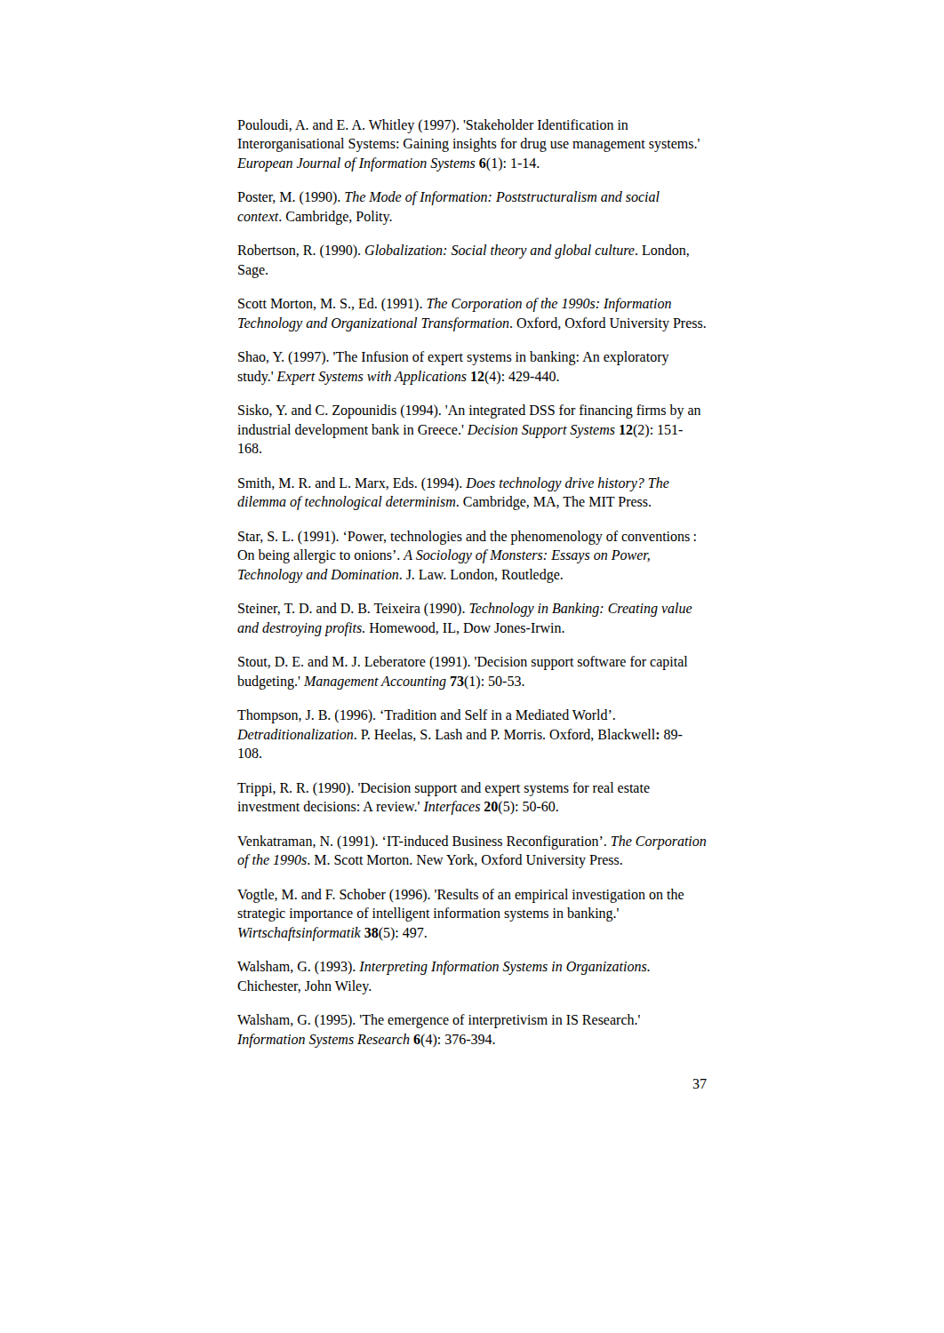Pouloudi, A. and E. A. Whitley (1997). 'Stakeholder Identification in Interorganisational Systems: Gaining insights for drug use management systems.' European Journal of Information Systems 6(1): 1-14.
Poster, M. (1990). The Mode of Information: Poststructuralism and social context. Cambridge, Polity.
Robertson, R. (1990). Globalization: Social theory and global culture. London, Sage.
Scott Morton, M. S., Ed. (1991). The Corporation of the 1990s: Information Technology and Organizational Transformation. Oxford, Oxford University Press.
Shao, Y. (1997). 'The Infusion of expert systems in banking: An exploratory study.' Expert Systems with Applications 12(4): 429-440.
Sisko, Y. and C. Zopounidis (1994). 'An integrated DSS for financing firms by an industrial development bank in Greece.' Decision Support Systems 12(2): 151-168.
Smith, M. R. and L. Marx, Eds. (1994). Does technology drive history? The dilemma of technological determinism. Cambridge, MA, The MIT Press.
Star, S. L. (1991). ‘Power, technologies and the phenomenology of conventions : On being allergic to onions’. A Sociology of Monsters: Essays on Power, Technology and Domination. J. Law. London, Routledge.
Steiner, T. D. and D. B. Teixeira (1990). Technology in Banking: Creating value and destroying profits. Homewood, IL, Dow Jones-Irwin.
Stout, D. E. and M. J. Leberatore (1991). 'Decision support software for capital budgeting.' Management Accounting 73(1): 50-53.
Thompson, J. B. (1996). ‘Tradition and Self in a Mediated World’. Detraditionalization. P. Heelas, S. Lash and P. Morris. Oxford, Blackwell: 89-108.
Trippi, R. R. (1990). 'Decision support and expert systems for real estate investment decisions: A review.' Interfaces 20(5): 50-60.
Venkatraman, N. (1991). ‘IT-induced Business Reconfiguration’. The Corporation of the 1990s. M. Scott Morton. New York, Oxford University Press.
Vogtle, M. and F. Schober (1996). 'Results of an empirical investigation on the strategic importance of intelligent information systems in banking.' Wirtschaftsinformatik 38(5): 497.
Walsham, G. (1993). Interpreting Information Systems in Organizations. Chichester, John Wiley.
Walsham, G. (1995). 'The emergence of interpretivism in IS Research.' Information Systems Research 6(4): 376-394.
37